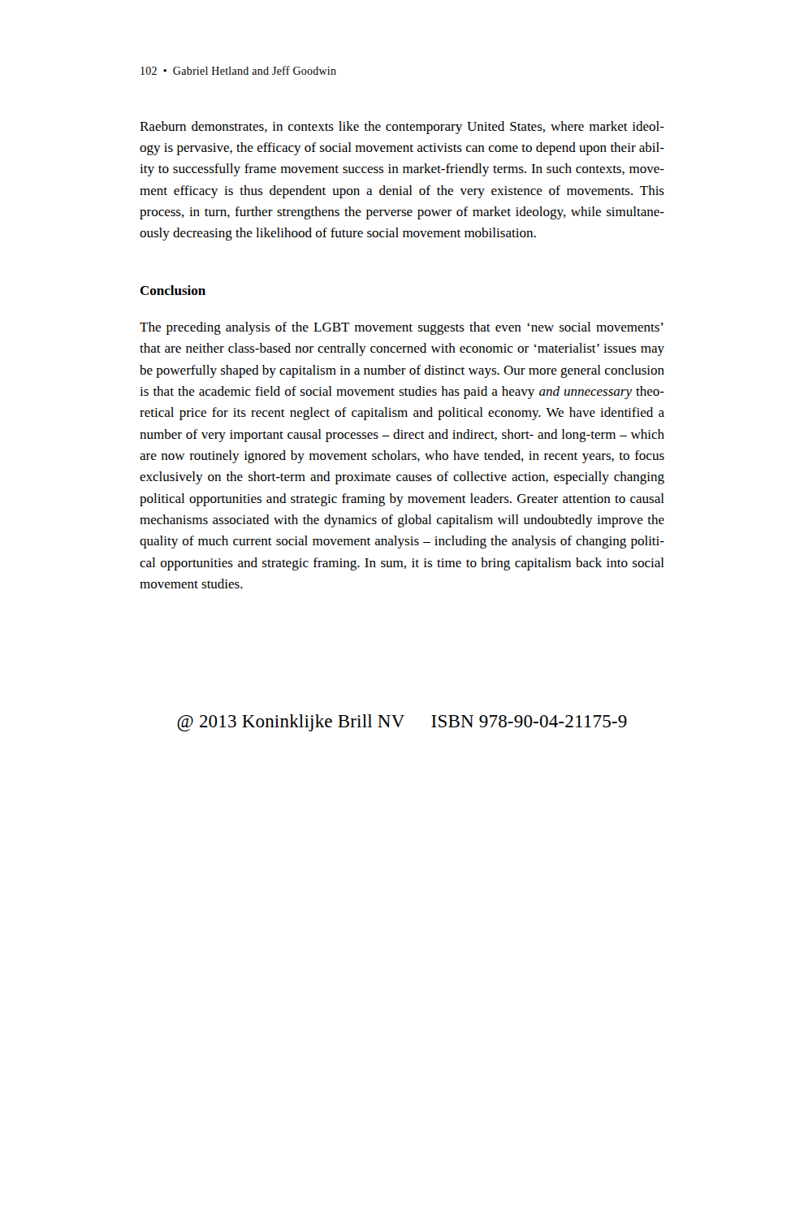102•Gabriel Hetland and Jeff Goodwin
Raeburn demonstrates, in contexts like the contemporary United States, where market ideology is pervasive, the efficacy of social movement activists can come to depend upon their ability to successfully frame movement success in market-friendly terms. In such contexts, movement efficacy is thus dependent upon a denial of the very existence of movements. This process, in turn, further strengthens the perverse power of market ideology, while simultaneously decreasing the likelihood of future social movement mobilisation.
Conclusion
The preceding analysis of the LGBT movement suggests that even ‘new social movements’ that are neither class-based nor centrally concerned with economic or ‘materialist’ issues may be powerfully shaped by capitalism in a number of distinct ways. Our more general conclusion is that the academic field of social movement studies has paid a heavy and unnecessary theoretical price for its recent neglect of capitalism and political economy. We have identified a number of very important causal processes – direct and indirect, short- and long-term – which are now routinely ignored by movement scholars, who have tended, in recent years, to focus exclusively on the short-term and proximate causes of collective action, especially changing political opportunities and strategic framing by movement leaders. Greater attention to causal mechanisms associated with the dynamics of global capitalism will undoubtedly improve the quality of much current social movement analysis – including the analysis of changing political opportunities and strategic framing. In sum, it is time to bring capitalism back into social movement studies.
@ 2013 Koninklijke Brill NV ISBN 978-90-04-21175-9